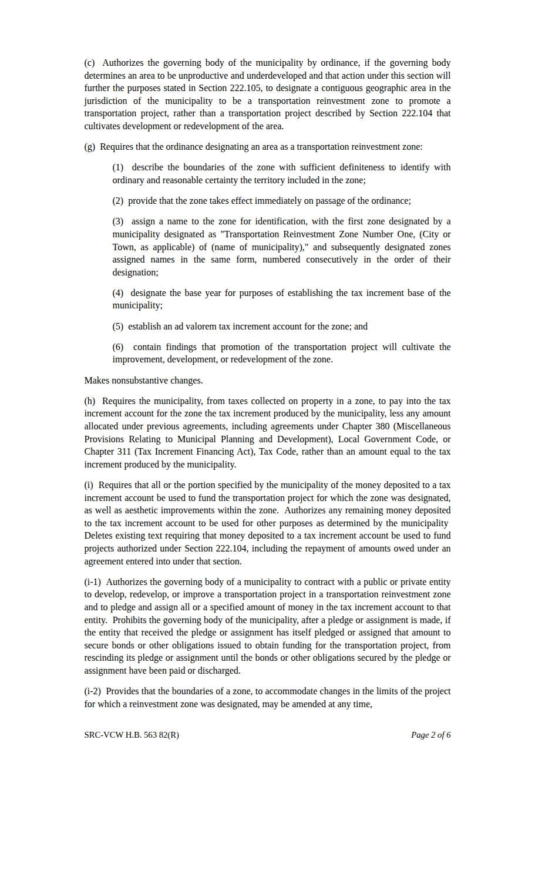(c) Authorizes the governing body of the municipality by ordinance, if the governing body determines an area to be unproductive and underdeveloped and that action under this section will further the purposes stated in Section 222.105, to designate a contiguous geographic area in the jurisdiction of the municipality to be a transportation reinvestment zone to promote a transportation project, rather than a transportation project described by Section 222.104 that cultivates development or redevelopment of the area.
(g) Requires that the ordinance designating an area as a transportation reinvestment zone:
(1) describe the boundaries of the zone with sufficient definiteness to identify with ordinary and reasonable certainty the territory included in the zone;
(2) provide that the zone takes effect immediately on passage of the ordinance;
(3) assign a name to the zone for identification, with the first zone designated by a municipality designated as "Transportation Reinvestment Zone Number One, (City or Town, as applicable) of (name of municipality)," and subsequently designated zones assigned names in the same form, numbered consecutively in the order of their designation;
(4) designate the base year for purposes of establishing the tax increment base of the municipality;
(5) establish an ad valorem tax increment account for the zone; and
(6) contain findings that promotion of the transportation project will cultivate the improvement, development, or redevelopment of the zone.
Makes nonsubstantive changes.
(h) Requires the municipality, from taxes collected on property in a zone, to pay into the tax increment account for the zone the tax increment produced by the municipality, less any amount allocated under previous agreements, including agreements under Chapter 380 (Miscellaneous Provisions Relating to Municipal Planning and Development), Local Government Code, or Chapter 311 (Tax Increment Financing Act), Tax Code, rather than an amount equal to the tax increment produced by the municipality.
(i) Requires that all or the portion specified by the municipality of the money deposited to a tax increment account be used to fund the transportation project for which the zone was designated, as well as aesthetic improvements within the zone. Authorizes any remaining money deposited to the tax increment account to be used for other purposes as determined by the municipality Deletes existing text requiring that money deposited to a tax increment account be used to fund projects authorized under Section 222.104, including the repayment of amounts owed under an agreement entered into under that section.
(i-1) Authorizes the governing body of a municipality to contract with a public or private entity to develop, redevelop, or improve a transportation project in a transportation reinvestment zone and to pledge and assign all or a specified amount of money in the tax increment account to that entity. Prohibits the governing body of the municipality, after a pledge or assignment is made, if the entity that received the pledge or assignment has itself pledged or assigned that amount to secure bonds or other obligations issued to obtain funding for the transportation project, from rescinding its pledge or assignment until the bonds or other obligations secured by the pledge or assignment have been paid or discharged.
(i-2) Provides that the boundaries of a zone, to accommodate changes in the limits of the project for which a reinvestment zone was designated, may be amended at any time,
SRC-VCW H.B. 563 82(R)
Page 2 of 6